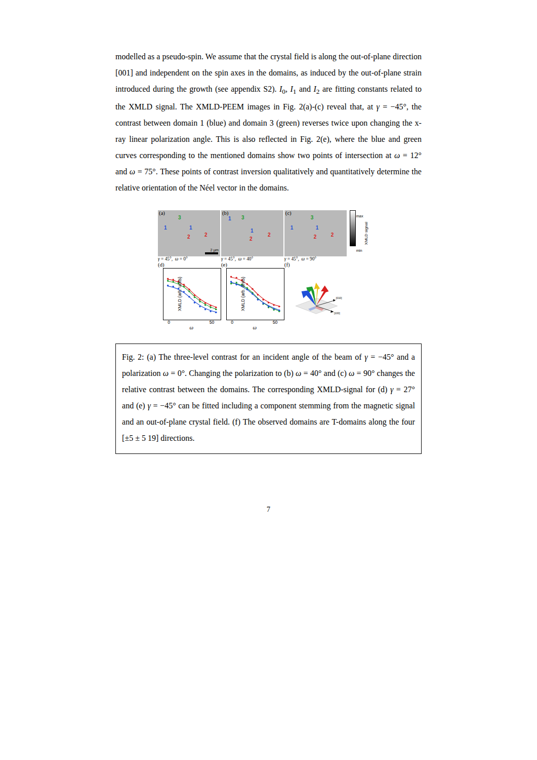modelled as a pseudo-spin. We assume that the crystal field is along the out-of-plane direction [001] and independent on the spin axes in the domains, as induced by the out-of-plane strain introduced during the growth (see appendix S2). I0, I1 and I2 are fitting constants related to the XMLD signal. The XMLD-PEEM images in Fig. 2(a)-(c) reveal that, at γ = −45°, the contrast between domain 1 (blue) and domain 3 (green) reverses twice upon changing the x-ray linear polarization angle. This is also reflected in Fig. 2(e), where the blue and green curves corresponding to the mentioned domains show two points of intersection at ω = 12° and ω = 75°. These points of contrast inversion qualitatively and quantitatively determine the relative orientation of the Néel vector in the domains.
(a) 3 1 1 2 2
2 µm
(b) 1 3 1 2 2
(c) 1 3 1 2 2
max min
XMLD signal
γ = 45°, ω = 0°
γ = 45°, ω = 40°
γ = 45°, ω = 90°
(d)
XMLD (arb. units)
050
ω
(e)
XMLD (arb. units)
050
ω
(f)
[010] [100]
Fig. 2: (a) The three-level contrast for an incident angle of the beam of γ = −45° and a polarization ω = 0°. Changing the polarization to (b) ω = 40° and (c) ω = 90° changes the relative contrast between the domains. The corresponding XMLD-signal for (d) γ = 27° and (e) γ = −45° can be fitted including a component stemming from the magnetic signal and an out-of-plane crystal field. (f) The observed domains are T-domains along the four [±5 ± 5 19] directions.
7